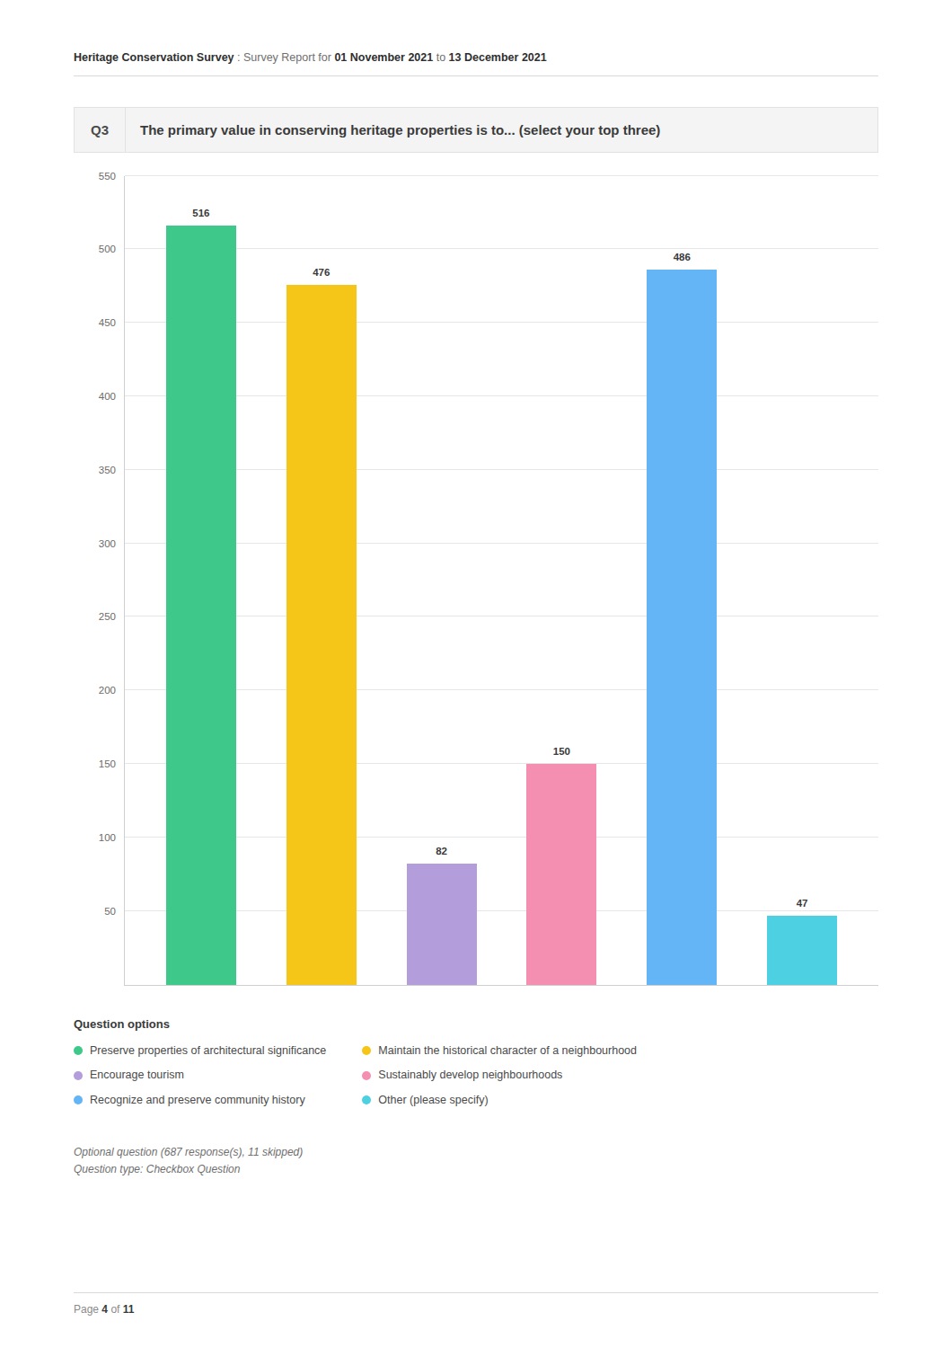Heritage Conservation Survey : Survey Report for 01 November 2021 to 13 December 2021
Q3
The primary value in conserving heritage properties is to... (select your top three)
50
100
150
200
250
300
350
400
450
500
550
516
476
82
150
486
47
Question options
Preserve properties of architectural significance
Maintain the historical character of a neighbourhood
Encourage tourism
Sustainably develop neighbourhoods
Recognize and preserve community history
Other (please specify)
Optional question (687 response(s), 11 skipped)
Question type: Checkbox Question
Page 4 of 11